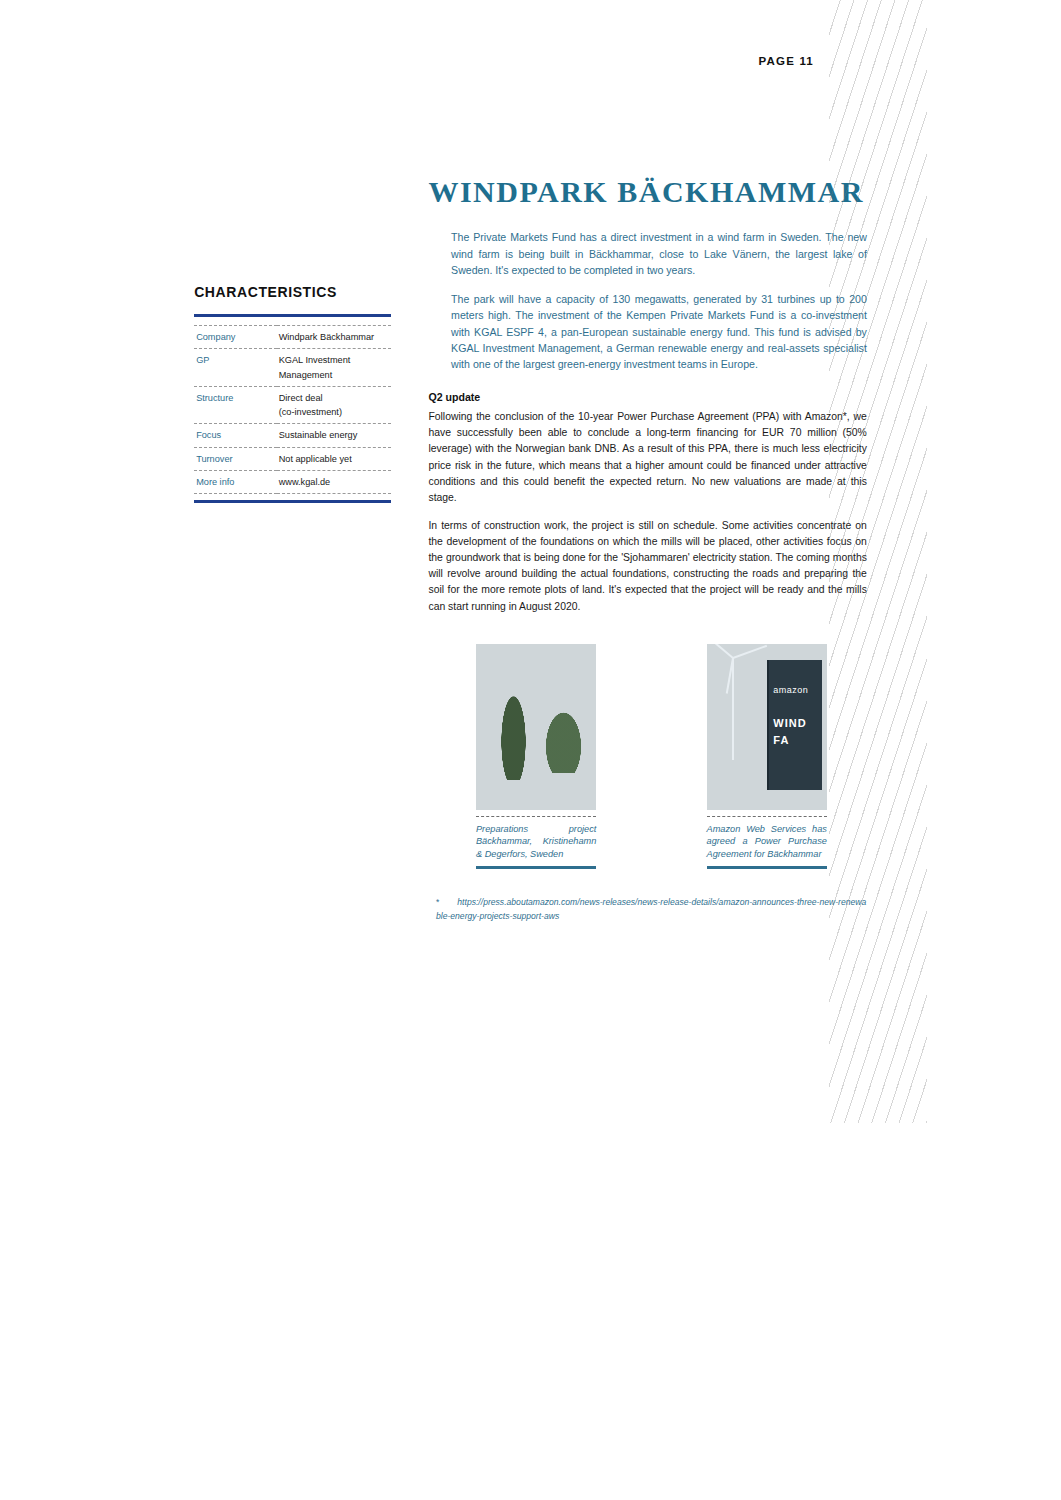PAGE 11
CHARACTERISTICS
| Company | Windpark Bäckhammar |
| GP | KGAL Investment Management |
| Structure | Direct deal (co-investment) |
| Focus | Sustainable energy |
| Turnover | Not applicable yet |
| More info | www.kgal.de |
WINDPARK BÄCKHAMMAR
The Private Markets Fund has a direct investment in a wind farm in Sweden. The new wind farm is being built in Bäckhammar, close to Lake Vänern, the largest lake of Sweden. It's expected to be completed in two years.
The park will have a capacity of 130 megawatts, generated by 31 turbines up to 200 meters high. The investment of the Kempen Private Markets Fund is a co-investment with KGAL ESPF 4, a pan-European sustainable energy fund. This fund is advised by KGAL Investment Management, a German renewable energy and real-assets specialist with one of the largest green-energy investment teams in Europe.
Q2 update
Following the conclusion of the 10-year Power Purchase Agreement (PPA) with Amazon*, we have successfully been able to conclude a long-term financing for EUR 70 million (50% leverage) with the Norwegian bank DNB. As a result of this PPA, there is much less electricity price risk in the future, which means that a higher amount could be financed under attractive conditions and this could benefit the expected return. No new valuations are made at this stage.
In terms of construction work, the project is still on schedule. Some activities concentrate on the development of the foundations on which the mills will be placed, other activities focus on the groundwork that is being done for the 'Sjohammaren' electricity station. The coming months will revolve around building the actual foundations, constructing the roads and preparing the soil for the more remote plots of land. It's expected that the project will be ready and the mills can start running in August 2020.
Preparations project Bäckhammar, Kristinehamn & Degerfors, Sweden
amazon
WIND FA
Amazon Web Services has agreed a Power Purchase Agreement for Bäckhammar
*https://press.aboutamazon.com/news-releases/news-release-details/amazon-announces-three-new-renewable-energy-projects-support-aws